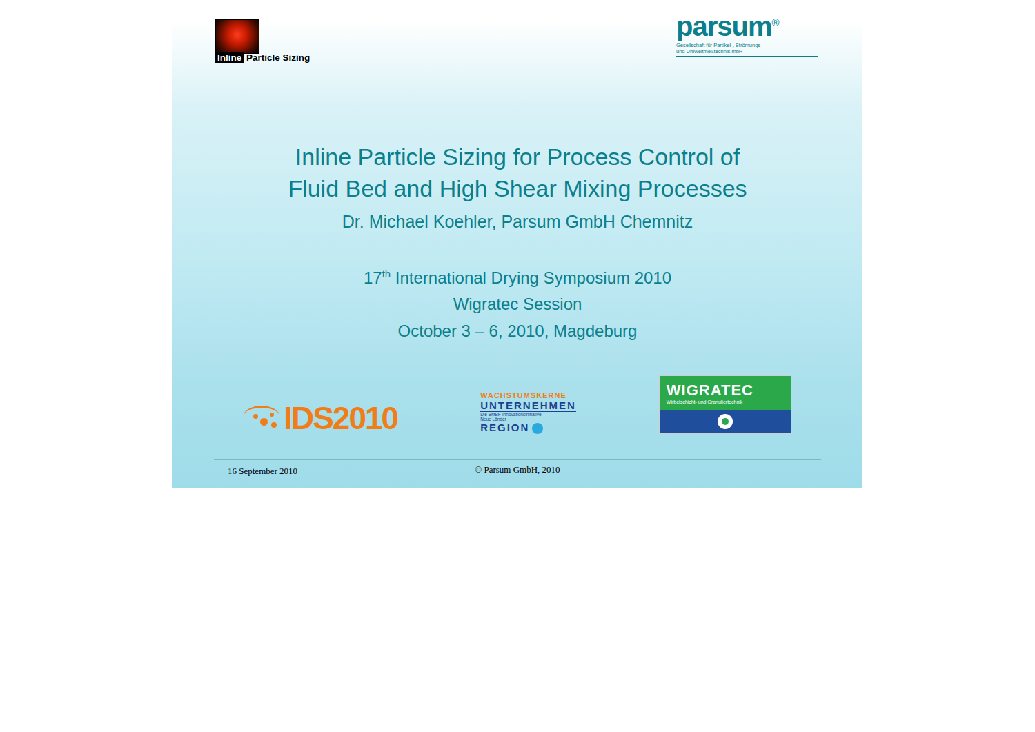Inline Particle Sizing
parsum®
Gesellschaft für Partikel-, Strömungs-
und Umweltmeßtechnik mbH
Inline Particle Sizing for Process Control of
Fluid Bed and High Shear Mixing Processes
Dr. Michael Koehler, Parsum GmbH Chemnitz
17th International Drying Symposium 2010
Wigratec Session
October 3 – 6, 2010, Magdeburg
IDS 2010
WACHSTUMSKERNE
UNTERNEHMEN
Die BMBF-Innovationsinitiative
Neue Länder
REGION
WIGRATEC
Wirbelschicht- und Granuliertechnik
16 September 2010
© Parsum GmbH, 2010